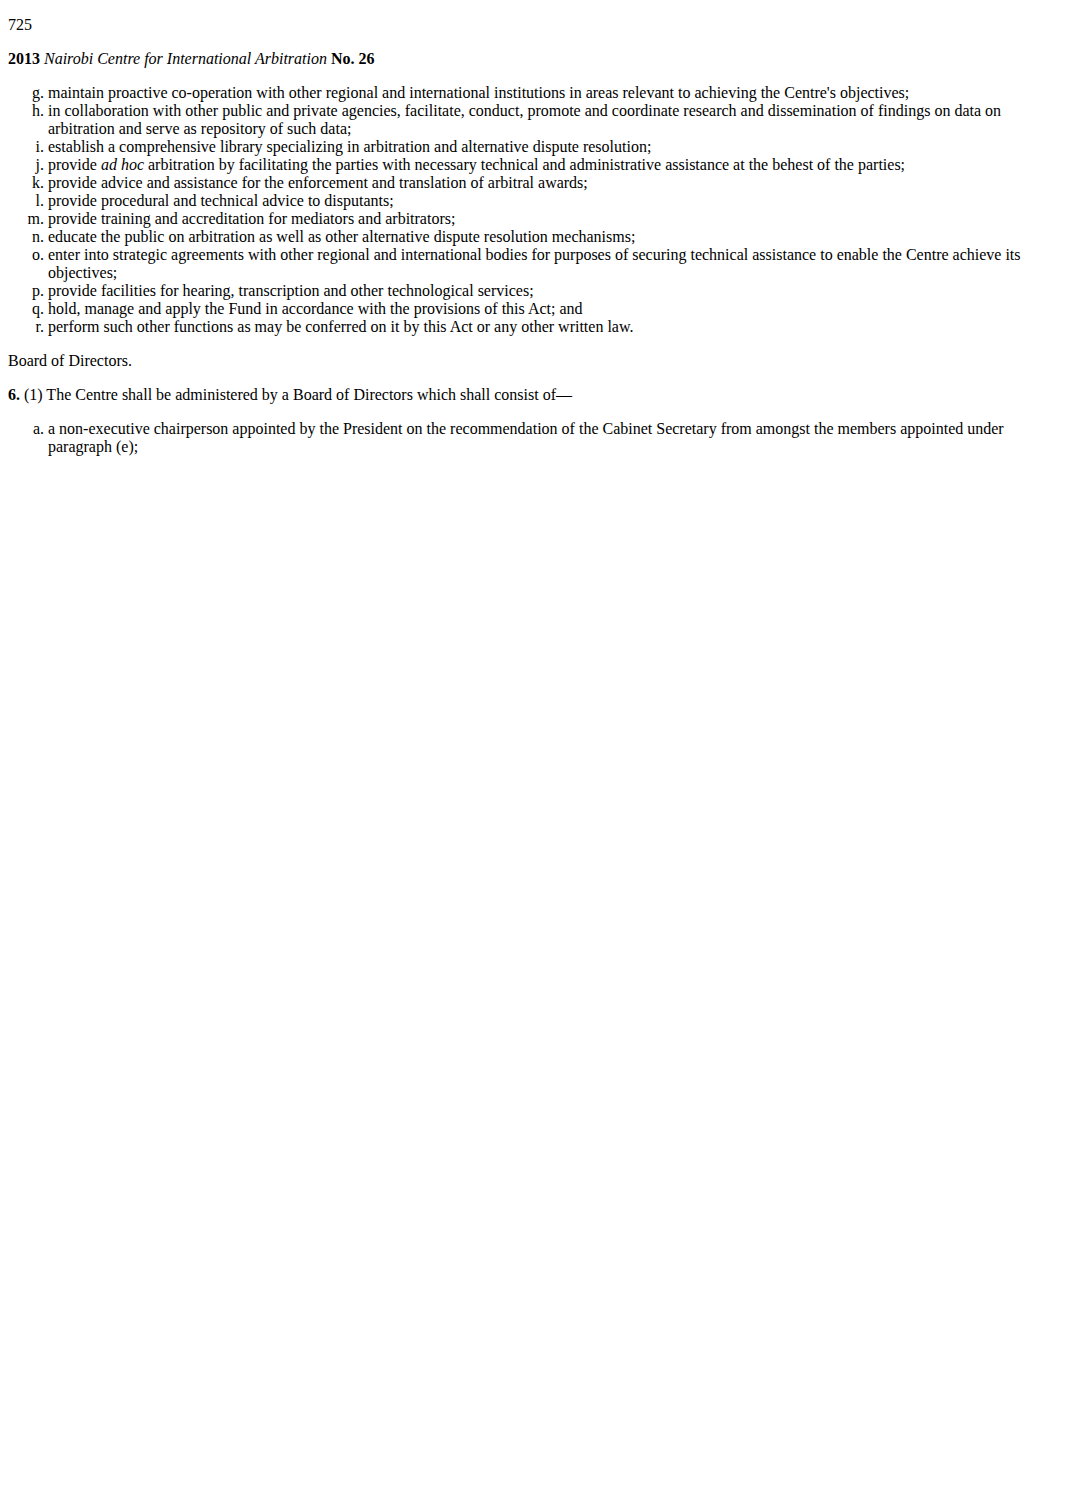725
2013 Nairobi Centre for International Arbitration No. 26
maintain proactive co-operation with other regional and international institutions in areas relevant to achieving the Centre's objectives;
in collaboration with other public and private agencies, facilitate, conduct, promote and coordinate research and dissemination of findings on data on arbitration and serve as repository of such data;
establish a comprehensive library specializing in arbitration and alternative dispute resolution;
provide ad hoc arbitration by facilitating the parties with necessary technical and administrative assistance at the behest of the parties;
provide advice and assistance for the enforcement and translation of arbitral awards;
provide procedural and technical advice to disputants;
provide training and accreditation for mediators and arbitrators;
educate the public on arbitration as well as other alternative dispute resolution mechanisms;
enter into strategic agreements with other regional and international bodies for purposes of securing technical assistance to enable the Centre achieve its objectives;
provide facilities for hearing, transcription and other technological services;
hold, manage and apply the Fund in accordance with the provisions of this Act; and
perform such other functions as may be conferred on it by this Act or any other written law.
Board of Directors.
6. (1) The Centre shall be administered by a Board of Directors which shall consist of—
a non-executive chairperson appointed by the President on the recommendation of the Cabinet Secretary from amongst the members appointed under paragraph (e);